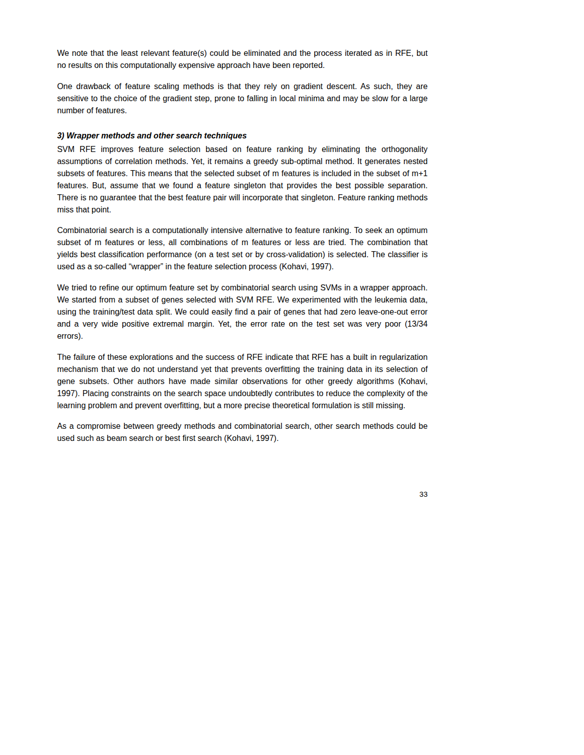We note that the least relevant feature(s) could be eliminated and the process iterated as in RFE, but no results on this computationally expensive approach have been reported.
One drawback of feature scaling methods is that they rely on gradient descent. As such, they are sensitive to the choice of the gradient step, prone to falling in local minima and may be slow for a large number of features.
3) Wrapper methods and other search techniques
SVM RFE improves feature selection based on feature ranking by eliminating the orthogonality assumptions of correlation methods. Yet, it remains a greedy sub-optimal method. It generates nested subsets of features. This means that the selected subset of m features is included in the subset of m+1 features. But, assume that we found a feature singleton that provides the best possible separation. There is no guarantee that the best feature pair will incorporate that singleton. Feature ranking methods miss that point.
Combinatorial search is a computationally intensive alternative to feature ranking. To seek an optimum subset of m features or less, all combinations of m features or less are tried. The combination that yields best classification performance (on a test set or by cross-validation) is selected. The classifier is used as a so-called “wrapper” in the feature selection process (Kohavi, 1997).
We tried to refine our optimum feature set by combinatorial search using SVMs in a wrapper approach. We started from a subset of genes selected with SVM RFE. We experimented with the leukemia data, using the training/test data split. We could easily find a pair of genes that had zero leave-one-out error and a very wide positive extremal margin. Yet, the error rate on the test set was very poor (13/34 errors).
The failure of these explorations and the success of RFE indicate that RFE has a built in regularization mechanism that we do not understand yet that prevents overfitting the training data in its selection of gene subsets. Other authors have made similar observations for other greedy algorithms (Kohavi, 1997). Placing constraints on the search space undoubtedly contributes to reduce the complexity of the learning problem and prevent overfitting, but a more precise theoretical formulation is still missing.
As a compromise between greedy methods and combinatorial search, other search methods could be used such as beam search or best first search (Kohavi, 1997).
33